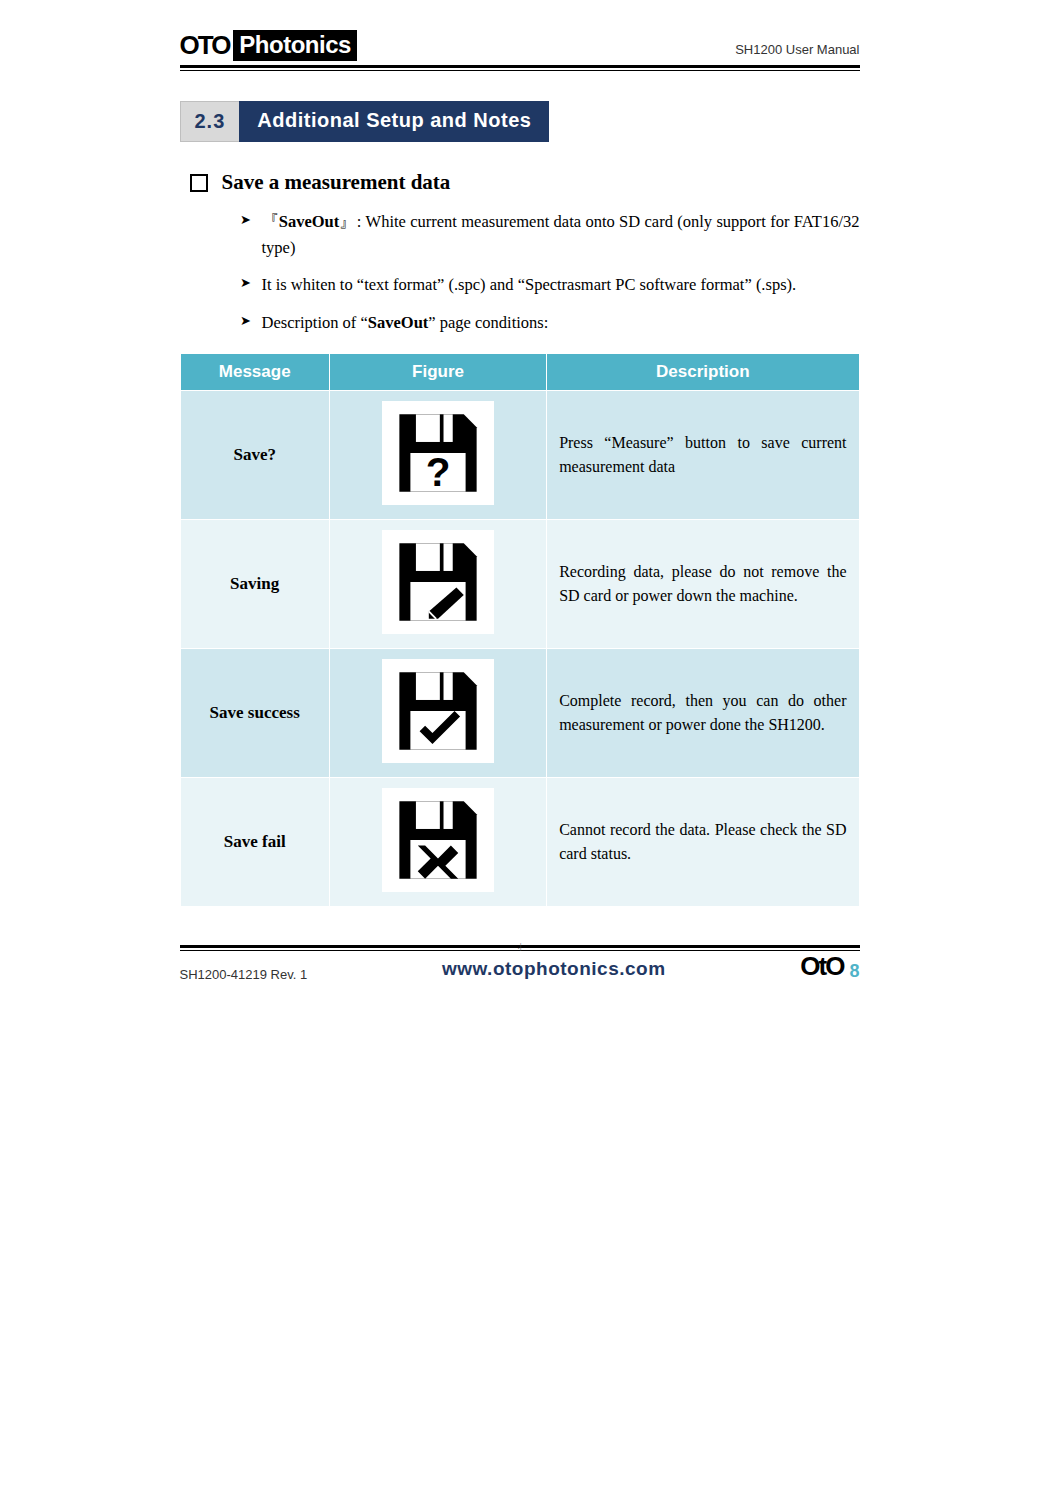OTO Photonics
SH1200 User Manual
2.3
Additional Setup and Notes
Save a measurement data
『SaveOut』: White current measurement data onto SD card (only support for FAT16/32 type)
It is whiten to “text format” (.spc) and “Spectrasmart PC software format” (.sps).
Description of “SaveOut” page conditions:
| Message | Figure | Description |
| --- | --- | --- |
| Save? | ? | Press “Measure” button to save current measurement data |
| Saving | | Recording data, please do not remove the SD card or power down the machine. |
| Save success | | Complete record, then you can do other measurement or power done the SH1200. |
| Save fail | | Cannot record the data. Please check the SD card status. |
.|
SH1200-41219 Rev. 1
www.otophotonics.com
OtO 8